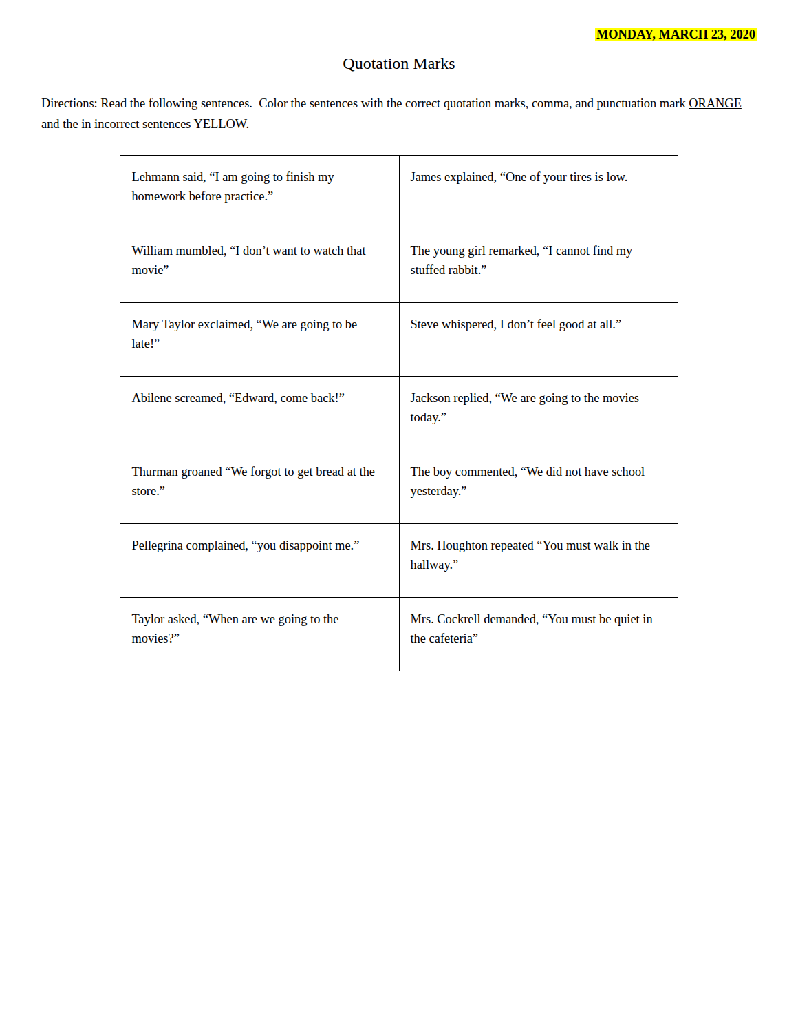MONDAY, MARCH 23, 2020
Quotation Marks
Directions: Read the following sentences. Color the sentences with the correct quotation marks, comma, and punctuation mark ORANGE and the in incorrect sentences YELLOW.
| Lehmann said, “I am going to finish my homework before practice.” | James explained, “One of your tires is low. |
| William mumbled, “I don’t want to watch that movie” | The young girl remarked, “I cannot find my stuffed rabbit.” |
| Mary Taylor exclaimed, “We are going to be late!” | Steve whispered, I don’t feel good at all.” |
| Abilene screamed, “Edward, come back!” | Jackson replied, “We are going to the movies today.” |
| Thurman groaned “We forgot to get bread at the store.” | The boy commented, “We did not have school yesterday.” |
| Pellegrina complained, “you disappoint me.” | Mrs. Houghton repeated “You must walk in the hallway.” |
| Taylor asked, “When are we going to the movies?” | Mrs. Cockrell demanded, “You must be quiet in the cafeteria” |